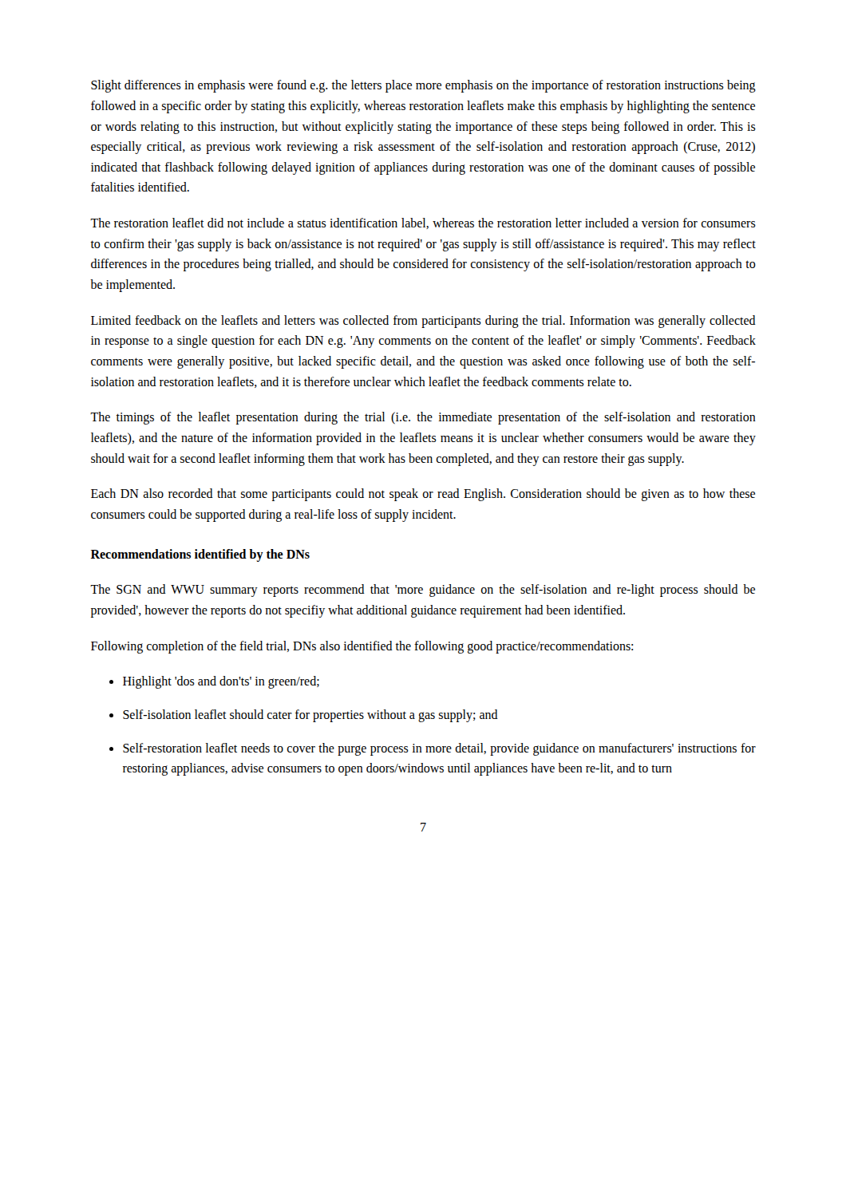Slight differences in emphasis were found e.g. the letters place more emphasis on the importance of restoration instructions being followed in a specific order by stating this explicitly, whereas restoration leaflets make this emphasis by highlighting the sentence or words relating to this instruction, but without explicitly stating the importance of these steps being followed in order. This is especially critical, as previous work reviewing a risk assessment of the self-isolation and restoration approach (Cruse, 2012) indicated that flashback following delayed ignition of appliances during restoration was one of the dominant causes of possible fatalities identified.
The restoration leaflet did not include a status identification label, whereas the restoration letter included a version for consumers to confirm their 'gas supply is back on/assistance is not required' or 'gas supply is still off/assistance is required'. This may reflect differences in the procedures being trialled, and should be considered for consistency of the self-isolation/restoration approach to be implemented.
Limited feedback on the leaflets and letters was collected from participants during the trial. Information was generally collected in response to a single question for each DN e.g. 'Any comments on the content of the leaflet' or simply 'Comments'. Feedback comments were generally positive, but lacked specific detail, and the question was asked once following use of both the self-isolation and restoration leaflets, and it is therefore unclear which leaflet the feedback comments relate to.
The timings of the leaflet presentation during the trial (i.e. the immediate presentation of the self-isolation and restoration leaflets), and the nature of the information provided in the leaflets means it is unclear whether consumers would be aware they should wait for a second leaflet informing them that work has been completed, and they can restore their gas supply.
Each DN also recorded that some participants could not speak or read English. Consideration should be given as to how these consumers could be supported during a real-life loss of supply incident.
Recommendations identified by the DNs
The SGN and WWU summary reports recommend that 'more guidance on the self-isolation and re-light process should be provided', however the reports do not specifiy what additional guidance requirement had been identified.
Following completion of the field trial, DNs also identified the following good practice/recommendations:
Highlight 'dos and don'ts' in green/red;
Self-isolation leaflet should cater for properties without a gas supply; and
Self-restoration leaflet needs to cover the purge process in more detail, provide guidance on manufacturers' instructions for restoring appliances, advise consumers to open doors/windows until appliances have been re-lit, and to turn
7